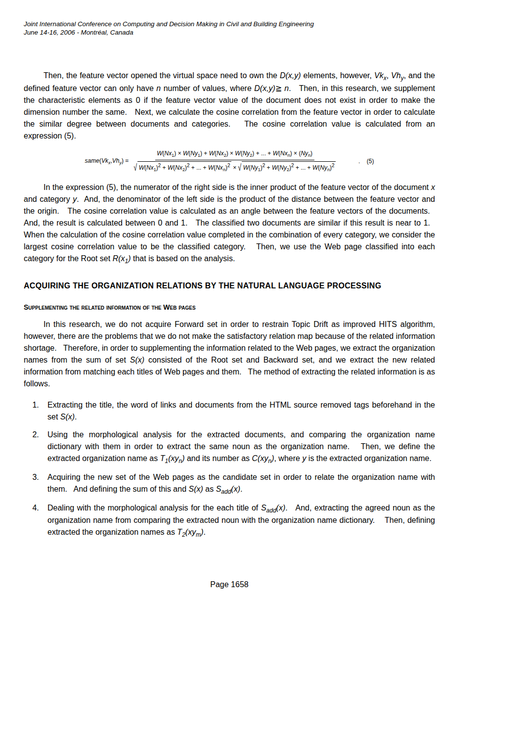Joint International Conference on Computing and Decision Making in Civil and Building Engineering
June 14-16, 2006 - Montréal, Canada
Then, the feature vector opened the virtual space need to own the D(x,y) elements, however, Vkx, Vhy, and the defined feature vector can only have n number of values, where D(x,y)≧ n. Then, in this research, we supplement the characteristic elements as 0 if the feature vector value of the document does not exist in order to make the dimension number the same. Next, we calculate the cosine correlation from the feature vector in order to calculate the similar degree between documents and categories. The cosine correlation value is calculated from an expression (5).
same(Vkx,Vhy) = W(Nx1) × W(Ny1) + W(Nx2) × W(Ny2) + ... + W(Nxn) × (Nyn) √W(Nx1)2 + W(Nx2)2 + ... + W(Nxn)2 × √W(Ny1)2 + W(Ny2)2 + ... + W(Nyn)2 . (5)
In the expression (5), the numerator of the right side is the inner product of the feature vector of the document x and category y. And, the denominator of the left side is the product of the distance between the feature vector and the origin. The cosine correlation value is calculated as an angle between the feature vectors of the documents. And, the result is calculated between 0 and 1. The classified two documents are similar if this result is near to 1. When the calculation of the cosine correlation value completed in the combination of every category, we consider the largest cosine correlation value to be the classified category. Then, we use the Web page classified into each category for the Root set R(x1) that is based on the analysis.
Acquiring the Organization Relations by the Natural Language Processing
Supplementing the related information of the Web pages
In this research, we do not acquire Forward set in order to restrain Topic Drift as improved HITS algorithm, however, there are the problems that we do not make the satisfactory relation map because of the related information shortage. Therefore, in order to supplementing the information related to the Web pages, we extract the organization names from the sum of set S(x) consisted of the Root set and Backward set, and we extract the new related information from matching each titles of Web pages and them. The method of extracting the related information is as follows.
Extracting the title, the word of links and documents from the HTML source removed tags beforehand in the set S(x).
Using the morphological analysis for the extracted documents, and comparing the organization name dictionary with them in order to extract the same noun as the organization name. Then, we define the extracted organization name as T1(xyn) and its number as C(xyn), where y is the extracted organization name.
Acquiring the new set of the Web pages as the candidate set in order to relate the organization name with them. And defining the sum of this and S(x) as Sadd(x).
Dealing with the morphological analysis for the each title of Sadd(x). And, extracting the agreed noun as the organization name from comparing the extracted noun with the organization name dictionary. Then, defining extracted the organization names as T2(xym).
Page 1658